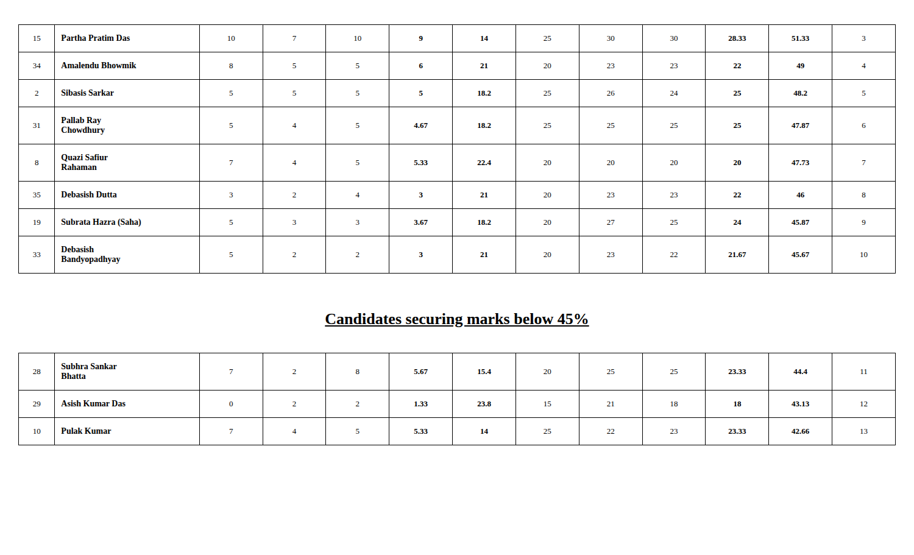| 15 | Partha Pratim Das | 10 | 7 | 10 | 9 | 14 | 25 | 30 | 30 | 28.33 | 51.33 | 3 |
| 34 | Amalendu Bhowmik | 8 | 5 | 5 | 6 | 21 | 20 | 23 | 23 | 22 | 49 | 4 |
| 2 | Sibasis Sarkar | 5 | 5 | 5 | 5 | 18.2 | 25 | 26 | 24 | 25 | 48.2 | 5 |
| 31 | Pallab Ray Chowdhury | 5 | 4 | 5 | 4.67 | 18.2 | 25 | 25 | 25 | 25 | 47.87 | 6 |
| 8 | Quazi Safiur Rahaman | 7 | 4 | 5 | 5.33 | 22.4 | 20 | 20 | 20 | 20 | 47.73 | 7 |
| 35 | Debasish Dutta | 3 | 2 | 4 | 3 | 21 | 20 | 23 | 23 | 22 | 46 | 8 |
| 19 | Subrata Hazra (Saha) | 5 | 3 | 3 | 3.67 | 18.2 | 20 | 27 | 25 | 24 | 45.87 | 9 |
| 33 | Debasish Bandyopadhyay | 5 | 2 | 2 | 3 | 21 | 20 | 23 | 22 | 21.67 | 45.67 | 10 |
Candidates securing marks below 45%
| 28 | Subhra Sankar Bhatta | 7 | 2 | 8 | 5.67 | 15.4 | 20 | 25 | 25 | 23.33 | 44.4 | 11 |
| 29 | Asish Kumar Das | 0 | 2 | 2 | 1.33 | 23.8 | 15 | 21 | 18 | 18 | 43.13 | 12 |
| 10 | Pulak Kumar | 7 | 4 | 5 | 5.33 | 14 | 25 | 22 | 23 | 23.33 | 42.66 | 13 |